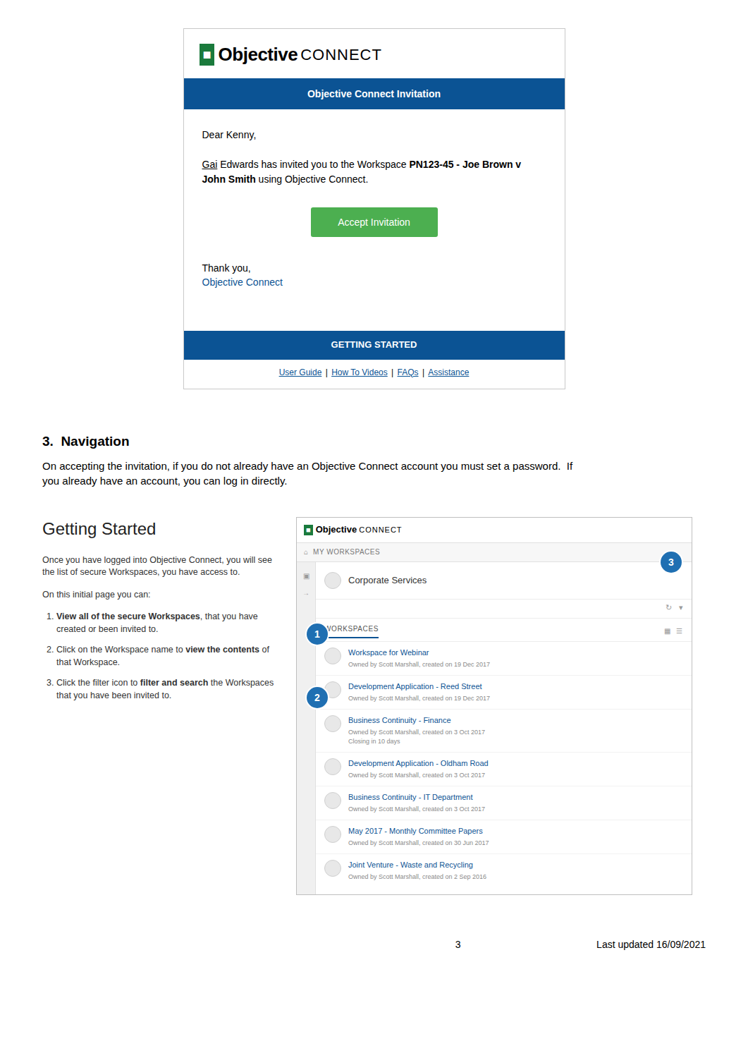■Objective CONNECT
Objective Connect Invitation
Dear Kenny,
Gai Edwards has invited you to the Workspace PN123-45 - Joe Brown v John Smith using Objective Connect.
Accept Invitation
Thank you,
Objective Connect
GETTING STARTED
User Guide | How To Videos | FAQs | Assistance
3. Navigation
On accepting the invitation, if you do not already have an Objective Connect account you must set a password. If you already have an account, you can log in directly.
Getting Started
Once you have logged into Objective Connect, you will see the list of secure Workspaces, you have access to.
On this initial page you can:
View all of the secure Workspaces, that you have created or been invited to.
Click on the Workspace name to view the contents of that Workspace.
Click the filter icon to filter and search the Workspaces that you have been invited to.
3
1
2
■Objective CONNECT
⌂ MY WORKSPACES
▣
→
Corporate Services
↻▾
WORKSPACES ▦☰
Workspace for Webinar Owned by Scott Marshall, created on 19 Dec 2017
Development Application - Reed Street Owned by Scott Marshall, created on 19 Dec 2017
Business Continuity - Finance Owned by Scott Marshall, created on 3 Oct 2017 Closing in 10 days
Development Application - Oldham Road Owned by Scott Marshall, created on 3 Oct 2017
Business Continuity - IT Department Owned by Scott Marshall, created on 3 Oct 2017
May 2017 - Monthly Committee Papers Owned by Scott Marshall, created on 30 Jun 2017
Joint Venture - Waste and Recycling Owned by Scott Marshall, created on 2 Sep 2016
3
Last updated 16/09/2021